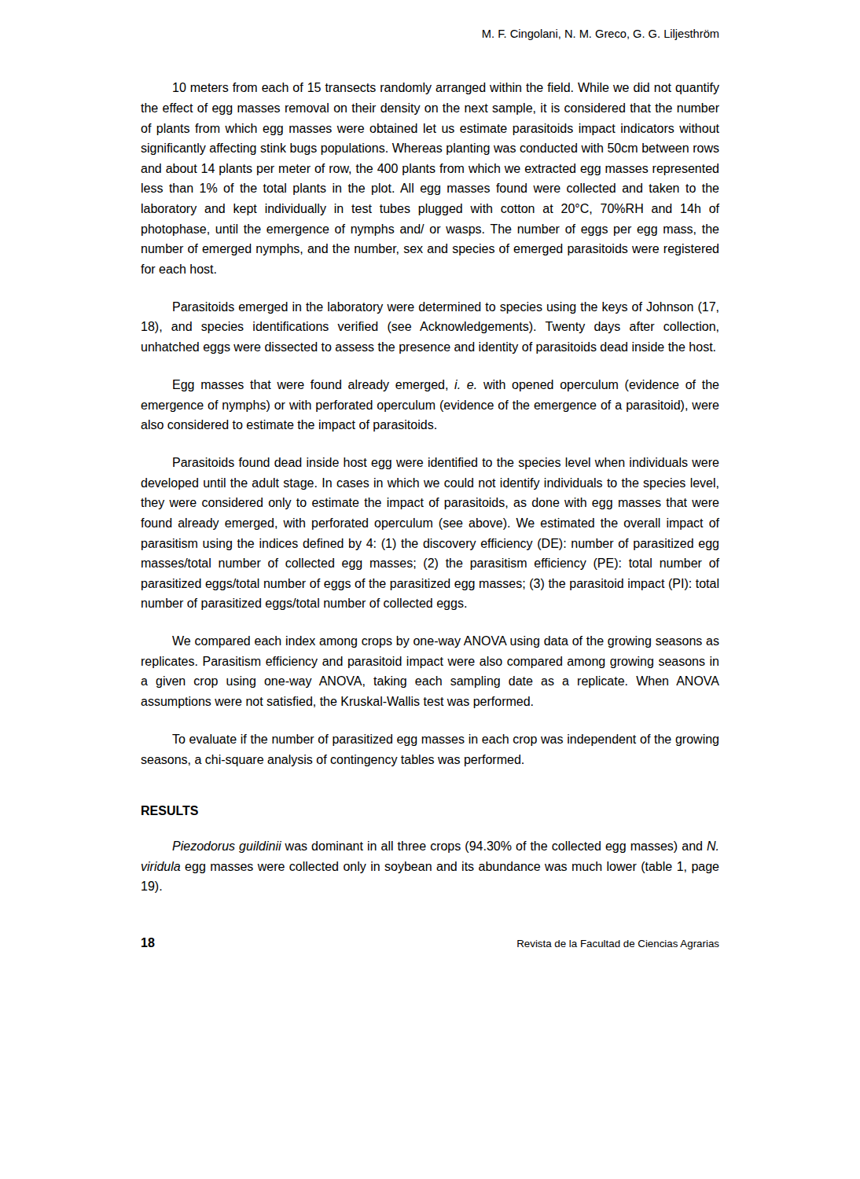M. F. Cingolani, N. M. Greco, G. G. Liljesthröm
10 meters from each of 15 transects randomly arranged within the field. While we did not quantify the effect of egg masses removal on their density on the next sample, it is considered that the number of plants from which egg masses were obtained let us estimate parasitoids impact indicators without significantly affecting stink bugs populations. Whereas planting was conducted with 50cm between rows and about 14 plants per meter of row, the 400 plants from which we extracted egg masses represented less than 1% of the total plants in the plot. All egg masses found were collected and taken to the laboratory and kept individually in test tubes plugged with cotton at 20°C, 70%RH and 14h of photophase, until the emergence of nymphs and/ or wasps. The number of eggs per egg mass, the number of emerged nymphs, and the number, sex and species of emerged parasitoids were registered for each host.
Parasitoids emerged in the laboratory were determined to species using the keys of Johnson (17, 18), and species identifications verified (see Acknowledgements). Twenty days after collection, unhatched eggs were dissected to assess the presence and identity of parasitoids dead inside the host.
Egg masses that were found already emerged, i. e. with opened operculum (evidence of the emergence of nymphs) or with perforated operculum (evidence of the emergence of a parasitoid), were also considered to estimate the impact of parasitoids.
Parasitoids found dead inside host egg were identified to the species level when individuals were developed until the adult stage. In cases in which we could not identify individuals to the species level, they were considered only to estimate the impact of parasitoids, as done with egg masses that were found already emerged, with perforated operculum (see above). We estimated the overall impact of parasitism using the indices defined by 4: (1) the discovery efficiency (DE): number of parasitized egg masses/total number of collected egg masses; (2) the parasitism efficiency (PE): total number of parasitized eggs/total number of eggs of the parasitized egg masses; (3) the parasitoid impact (PI): total number of parasitized eggs/total number of collected eggs.
We compared each index among crops by one-way ANOVA using data of the growing seasons as replicates. Parasitism efficiency and parasitoid impact were also compared among growing seasons in a given crop using one-way ANOVA, taking each sampling date as a replicate. When ANOVA assumptions were not satisfied, the Kruskal-Wallis test was performed.
To evaluate if the number of parasitized egg masses in each crop was independent of the growing seasons, a chi-square analysis of contingency tables was performed.
RESULTS
Piezodorus guildinii was dominant in all three crops (94.30% of the collected egg masses) and N. viridula egg masses were collected only in soybean and its abundance was much lower (table 1, page 19).
18 Revista de la Facultad de Ciencias Agrarias